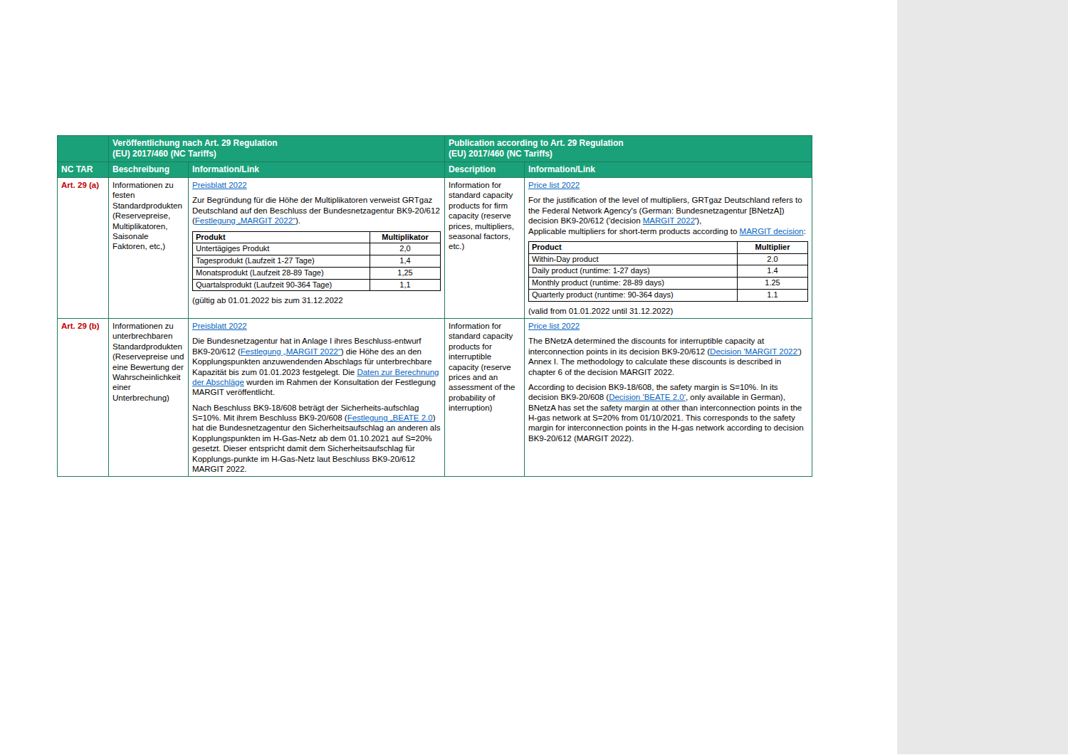| | Veröffentlichung nach Art. 29 Regulation (EU) 2017/460 (NC Tariffs) | Publication according to Art. 29 Regulation (EU) 2017/460 (NC Tariffs) |
| --- | --- | --- |
| NC TAR | Beschreibung | Information/Link | Description | Information/Link |
| Art. 29 (a) | Informationen zu festen Standardprodukten (Reservepreise, Multiplikatoren, Saisonale Faktoren, etc,) | Preisblatt 2022 Zur Begründung für die Höhe der Multiplikatoren verweist GRTgaz Deutschland auf den Beschluss der Bundesnetzagentur BK9-20/612 ( Festlegung „MARGIT 2022“ ). / Produkt / Multiplikator / / --- / --- / / Untertägiges Produkt / 2,0 / / Tagesprodukt (Laufzeit 1-27 Tage) / 1,4 / / Monatsprodukt (Laufzeit 28-89 Tage) / 1,25 / / Quartalsprodukt (Laufzeit 90-364 Tage) / 1,1 / (gültig ab 01.01.2022 bis zum 31.12.2022 | Information for standard capacity products for firm capacity (reserve prices, multipliers, seasonal factors, etc.) | Price list 2022 For the justification of the level of multipliers, GRTgaz Deutschland refers to the Federal Network Agency's (German: Bundesnetzagentur [BNetzA]) decision BK9-20/612 ('decision MARGIT 2022 '), Applicable multipliers for short-term products according to MARGIT decision : / Product / Multiplier / / --- / --- / / Within-Day product / 2.0 / / Daily product (runtime: 1-27 days) / 1.4 / / Monthly product (runtime: 28-89 days) / 1.25 / / Quarterly product (runtime: 90-364 days) / 1.1 / (valid from 01.01.2022 until 31.12.2022) |
| Art. 29 (b) | Informationen zu unterbrechbaren Standardprodukten (Reservepreise und eine Bewertung der Wahrscheinlichkeit einer Unterbrechung) | Preisblatt 2022 Die Bundesnetzagentur hat in Anlage I ihres Beschluss-entwurf BK9-20/612 ( Festlegung „MARGIT 2022“ ) die Höhe des an den Kopplungspunkten anzuwendenden Abschlags für unterbrechbare Kapazität bis zum 01.01.2023 festgelegt. Die Daten zur Berechnung der Abschläge wurden im Rahmen der Konsultation der Festlegung MARGIT veröffentlicht. Nach Beschluss BK9-18/608 beträgt der Sicherheits-aufschlag S=10%. Mit ihrem Beschluss BK9-20/608 ( Festlegung „BEATE 2.0 ) hat die Bundesnetzagentur den Sicherheitsaufschlag an anderen als Kopplungspunkten im H-Gas-Netz ab dem 01.10.2021 auf S=20% gesetzt. Dieser entspricht damit dem Sicherheitsaufschlag für Kopplungs-punkte im H-Gas-Netz laut Beschluss BK9-20/612 MARGIT 2022. | Information for standard capacity products for interruptible capacity (reserve prices and an assessment of the probability of interruption) | Price list 2022 The BNetzA determined the discounts for interruptible capacity at interconnection points in its decision BK9-20/612 ( Decision 'MARGIT 2022' ) Annex I. The methodology to calculate these discounts is described in chapter 6 of the decision MARGIT 2022. According to decision BK9-18/608, the safety margin is S=10%. In its decision BK9-20/608 ( Decision 'BEATE 2.0' , only available in German), BNetzA has set the safety margin at other than interconnection points in the H-gas network at S=20% from 01/10/2021. This corresponds to the safety margin for interconnection points in the H-gas network according to decision BK9-20/612 (MARGIT 2022). |